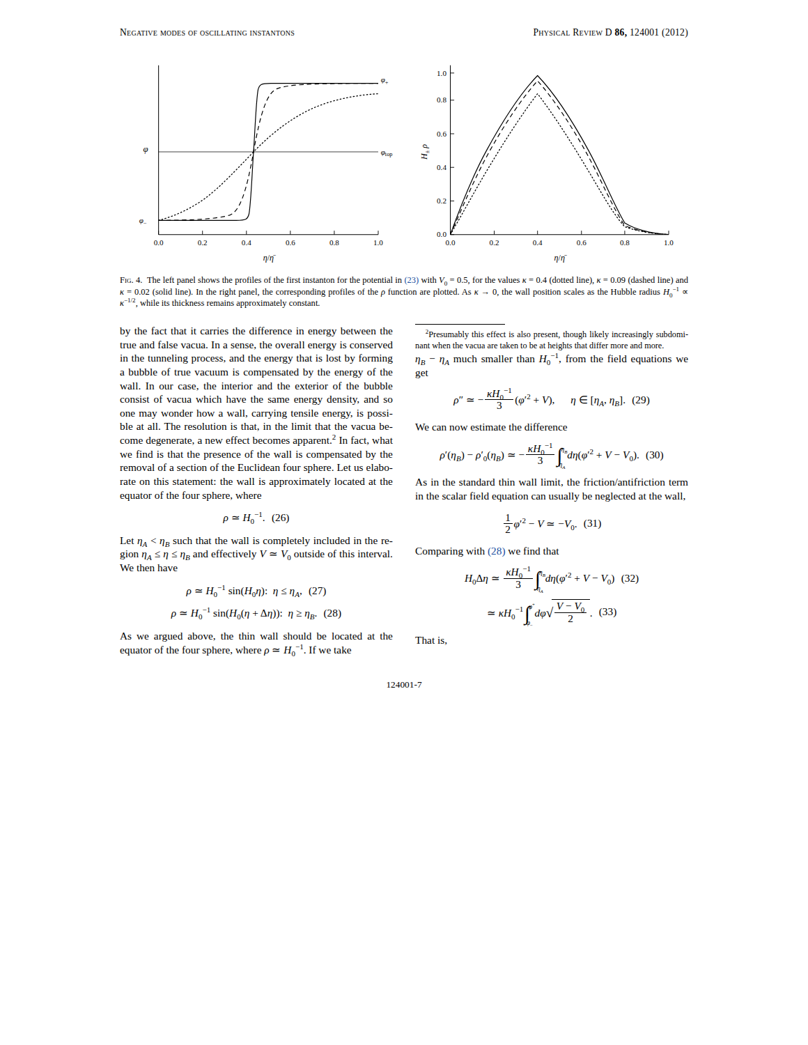Negative modes of oscillating instantons
Physical Review D 86, 124001 (2012)
0.0 0.2 0.4 0.6 0.8 1.0 η/η̄ φ φ+ φtop φ−
0.0 0.2 0.4 0.6 0.8 1.0 0.0 0.2 0.4 0.6 0.8 1.0 η/η̄ H± ρ
Fig. 4. The left panel shows the profiles of the first instanton for the potential in (23) with V0 = 0.5, for the values κ = 0.4 (dotted line), κ = 0.09 (dashed line) and κ = 0.02 (solid line). In the right panel, the corresponding profiles of the ρ function are plotted. As κ → 0, the wall position scales as the Hubble radius H0−1 ∝ κ−1/2, while its thickness remains approximately constant.
by the fact that it carries the difference in energy between the true and false vacua. In a sense, the overall energy is conserved in the tunneling process, and the energy that is lost by forming a bubble of true vacuum is compensated by the energy of the wall. In our case, the interior and the exterior of the bubble consist of vacua which have the same energy density, and so one may wonder how a wall, carrying tensile energy, is possible at all. The resolution is that, in the limit that the vacua become degenerate, a new effect becomes apparent.2 In fact, what we find is that the presence of the wall is compensated by the removal of a section of the Euclidean four sphere. Let us elaborate on this statement: the wall is approximately located at the equator of the four sphere, where
ρ ≃ H0−1. (26)
Let ηA < ηB such that the wall is completely included in the region ηA ≤ η ≤ ηB and effectively V ≃ V0 outside of this interval. We then have
ρ ≃ H0−1 sin(H0η): η ≤ ηA, (27)
ρ ≃ H0−1 sin(H0(η + Δη)): η ≥ ηB. (28)
As we argued above, the thin wall should be located at the equator of the four sphere, where ρ ≃ H0−1. If we take
2Presumably this effect is also present, though likely increasingly subdominant when the vacua are taken to be at heights that differ more and more.
ηB − ηA much smaller than H0−1, from the field equations we get
ρ″ ≃ −κH0−13(φ′2 + V), η ∈ [ηA, ηB]. (29)
We can now estimate the difference
ρ′(ηB) − ρ′0(ηB) ≃ −κH0−13∫ηB ηA dη(φ′2 + V − V0). (30)
As in the standard thin wall limit, the friction/antifriction term in the scalar field equation can usually be neglected at the wall,
12 φ′2 − V ≃ −V0. (31)
Comparing with (28) we find that
H0Δη ≃ κH0−13∫ηB ηA dη(φ′2 + V − V0) (32)
≃ κH0−1∫φ+φ−dφ√V − V02. (33)
That is,
124001-7